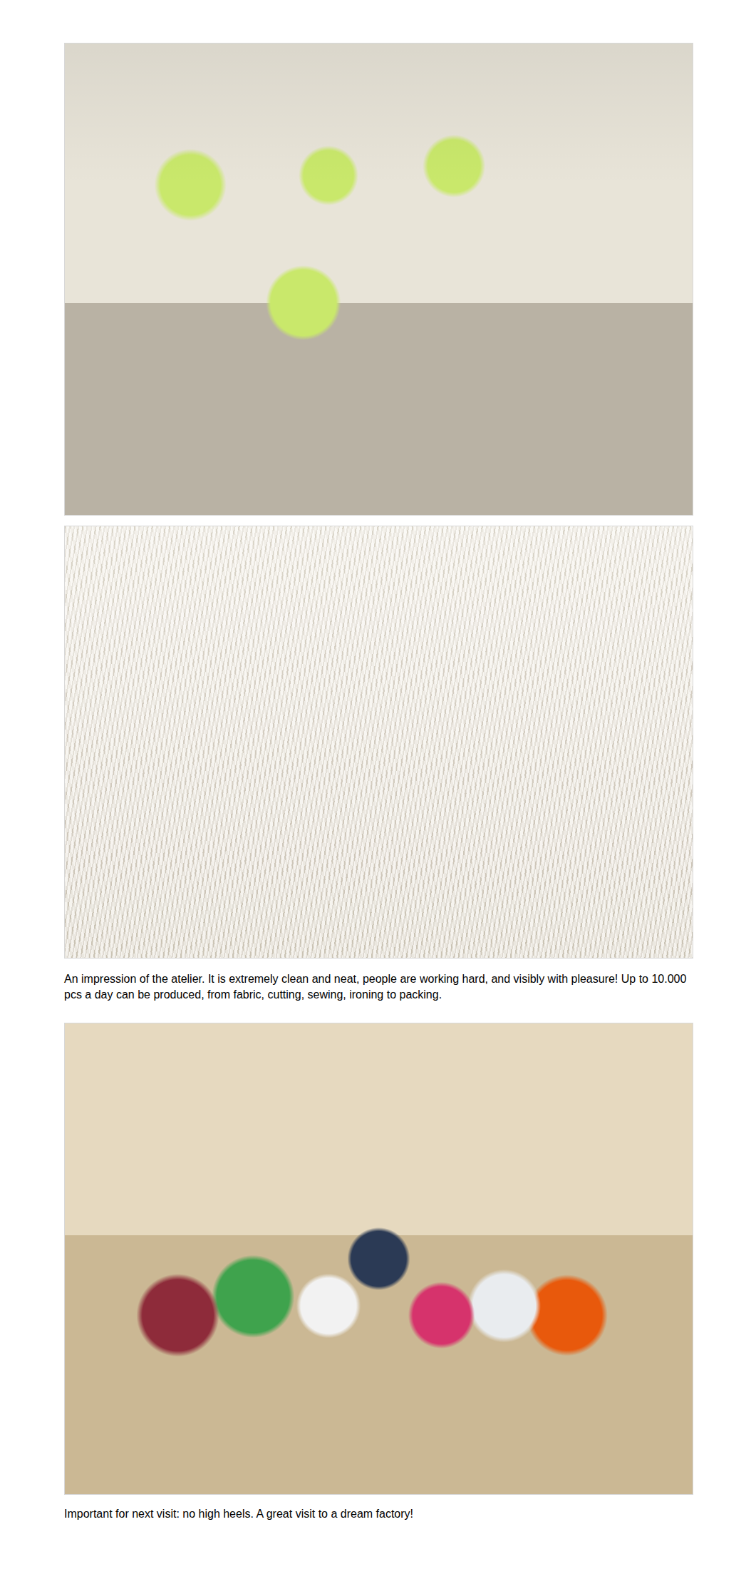An impression of the atelier. It is extremely clean and neat, people are working hard, and visibly with pleasure! Up to 10.000 pcs a day can be produced, from fabric, cutting, sewing, ironing to packing.
Important for next visit: no high heels. A great visit to a dream factory!